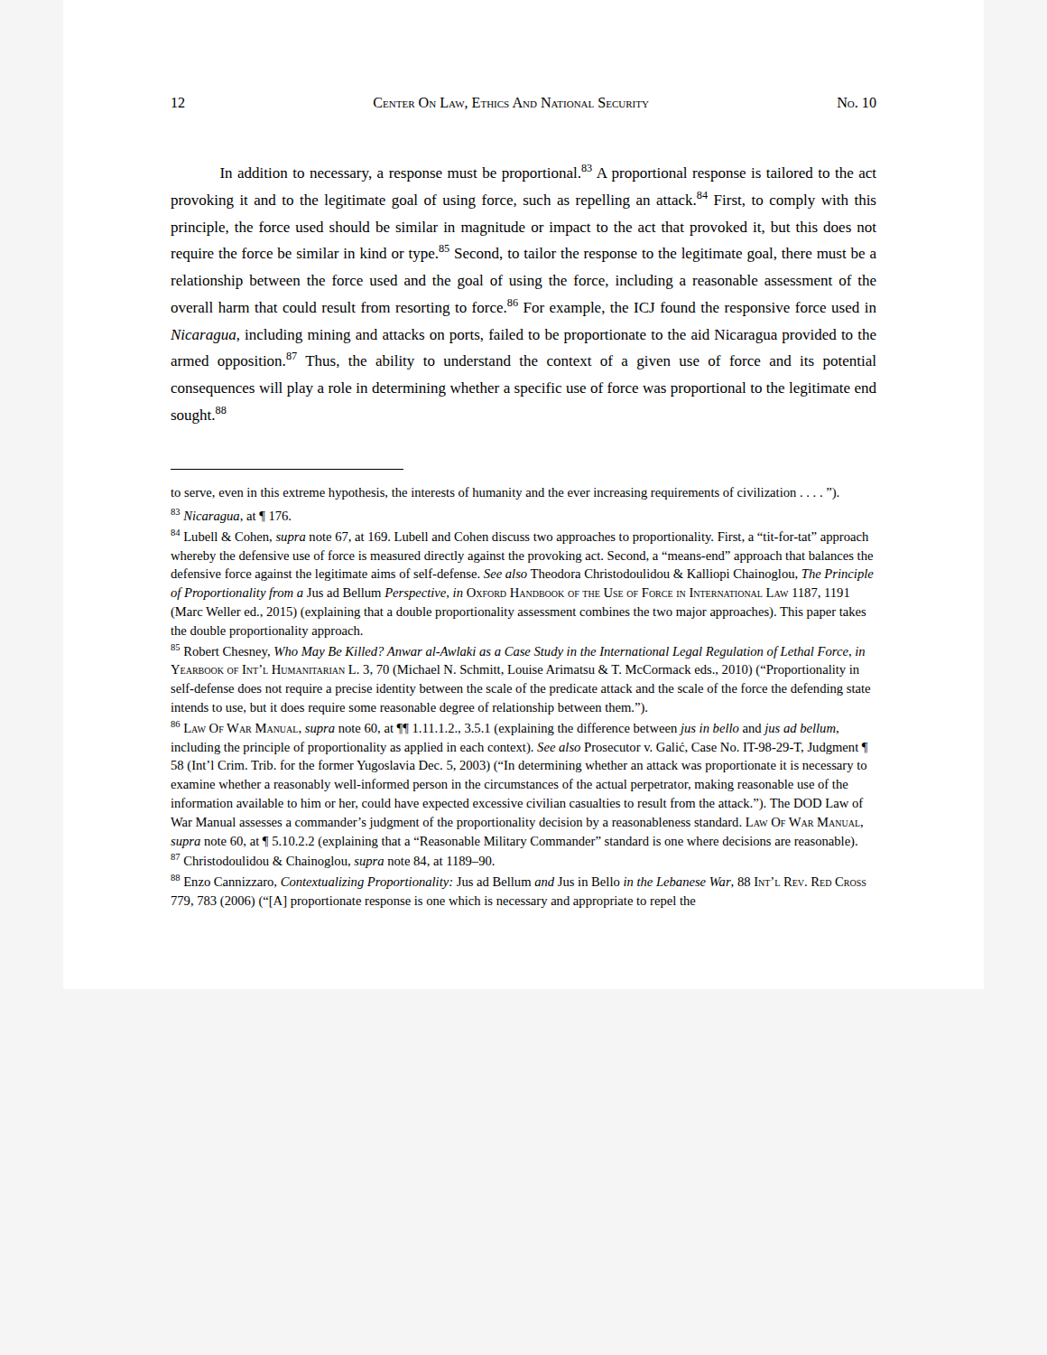12 Center On Law, Ethics And National Security No. 10
In addition to necessary, a response must be proportional.83 A proportional response is tailored to the act provoking it and to the legitimate goal of using force, such as repelling an attack.84 First, to comply with this principle, the force used should be similar in magnitude or impact to the act that provoked it, but this does not require the force be similar in kind or type.85 Second, to tailor the response to the legitimate goal, there must be a relationship between the force used and the goal of using the force, including a reasonable assessment of the overall harm that could result from resorting to force.86 For example, the ICJ found the responsive force used in Nicaragua, including mining and attacks on ports, failed to be proportionate to the aid Nicaragua provided to the armed opposition.87 Thus, the ability to understand the context of a given use of force and its potential consequences will play a role in determining whether a specific use of force was proportional to the legitimate end sought.88
to serve, even in this extreme hypothesis, the interests of humanity and the ever increasing requirements of civilization . . . . ”).
83 Nicaragua, at ¶ 176.
84 Lubell & Cohen, supra note 67, at 169. Lubell and Cohen discuss two approaches to proportionality. First, a “tit-for-tat” approach whereby the defensive use of force is measured directly against the provoking act. Second, a “means-end” approach that balances the defensive force against the legitimate aims of self-defense. See also Theodora Christodoulidou & Kalliopi Chainoglou, The Principle of Proportionality from a Jus ad Bellum Perspective, in Oxford Handbook of the Use of Force in International Law 1187, 1191 (Marc Weller ed., 2015) (explaining that a double proportionality assessment combines the two major approaches). This paper takes the double proportionality approach.
85 Robert Chesney, Who May Be Killed? Anwar al-Awlaki as a Case Study in the International Legal Regulation of Lethal Force, in Yearbook of Int’l Humanitarian L. 3, 70 (Michael N. Schmitt, Louise Arimatsu & T. McCormack eds., 2010) (“Proportionality in self-defense does not require a precise identity between the scale of the predicate attack and the scale of the force the defending state intends to use, but it does require some reasonable degree of relationship between them.”).
86 Law Of War Manual, supra note 60, at ¶¶ 1.11.1.2., 3.5.1 (explaining the difference between jus in bello and jus ad bellum, including the principle of proportionality as applied in each context). See also Prosecutor v. Galić, Case No. IT-98-29-T, Judgment ¶ 58 (Int’l Crim. Trib. for the former Yugoslavia Dec. 5, 2003) (“In determining whether an attack was proportionate it is necessary to examine whether a reasonably well-informed person in the circumstances of the actual perpetrator, making reasonable use of the information available to him or her, could have expected excessive civilian casualties to result from the attack.”). The DOD Law of War Manual assesses a commander’s judgment of the proportionality decision by a reasonableness standard. Law Of War Manual, supra note 60, at ¶ 5.10.2.2 (explaining that a “Reasonable Military Commander” standard is one where decisions are reasonable).
87 Christodoulidou & Chainoglou, supra note 84, at 1189–90.
88 Enzo Cannizzaro, Contextualizing Proportionality: Jus ad Bellum and Jus in Bello in the Lebanese War, 88 Int’l Rev. Red Cross 779, 783 (2006) (“[A] proportionate response is one which is necessary and appropriate to repel the